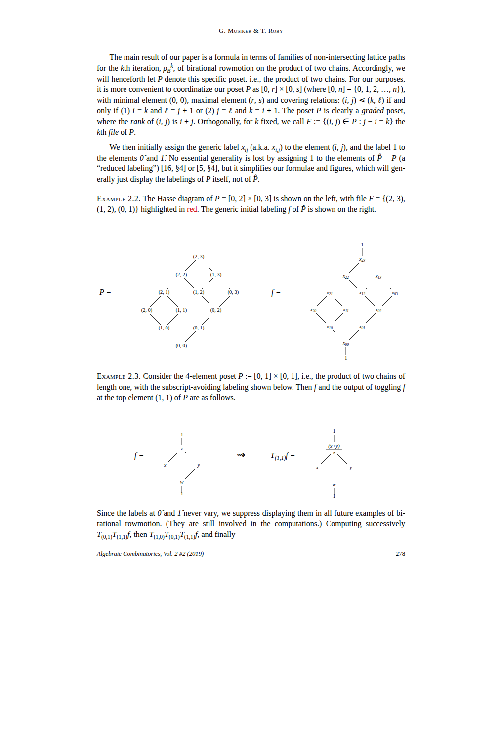G. Musiker & T. Roby
The main result of our paper is a formula in terms of families of non-intersecting lattice paths for the kth iteration, ρBk, of birational rowmotion on the product of two chains. Accordingly, we will henceforth let P denote this specific poset, i.e., the product of two chains. For our purposes, it is more convenient to coordinatize our poset P as [0, r] × [0, s] (where [0, n] = {0, 1, 2, …, n}), with minimal element (0, 0), maximal element (r, s) and covering relations: (i, j) ⋖ (k, ℓ) if and only if (1) i = k and ℓ = j + 1 or (2) j = ℓ and k = i + 1. The poset P is clearly a graded poset, where the rank of (i, j) is i + j. Orthogonally, for k fixed, we call F := {(i, j) ∈ P : j − i = k} the kth file of P.
We then initially assign the generic label xij (a.k.a. xi,j) to the element (i, j), and the label 1 to the elements 0̂ and 1̂. No essential generality is lost by assigning 1 to the elements of P̂ − P (a “reduced labeling”) [16, §4] or [5, §4], but it simplifies our formulae and figures, which will generally just display the labelings of P itself, not of P̂.
Example 2.2. The Hasse diagram of P = [0, 2] × [0, 3] is shown on the left, with file F = {(2, 3), (1, 2), (0, 1)} highlighted in red. The generic initial labeling f of P̂ is shown on the right.
P = (0, 0) (1, 0) (0, 1) (2, 0) (1, 1) (0, 2) (2, 1) (1, 2) (0, 3) (2, 2) (1, 3) (2, 3)
f = 1 x00 x10 x01 x20 x11 x02 x21 x12 x03 x22 x13 x23 1
Example 2.3. Consider the 4-element poset P := [0, 1] × [0, 1], i.e., the product of two chains of length one, with the subscript-avoiding labeling shown below. Then f and the output of toggling f at the top element (1, 1) of P are as follows.
f = 1 w x y z 1
⇝
T(1,1)f = 1 w x y (x+y) z 1
Since the labels at 0̂ and 1̂ never vary, we suppress displaying them in all future examples of birational rowmotion. (They are still involved in the computations.) Computing successively T(0,1)T(1,1)f, then T(1,0)T(0,1)T(1,1)f, and finally
Algebraic Combinatorics, Vol. 2 #2 (2019)
278